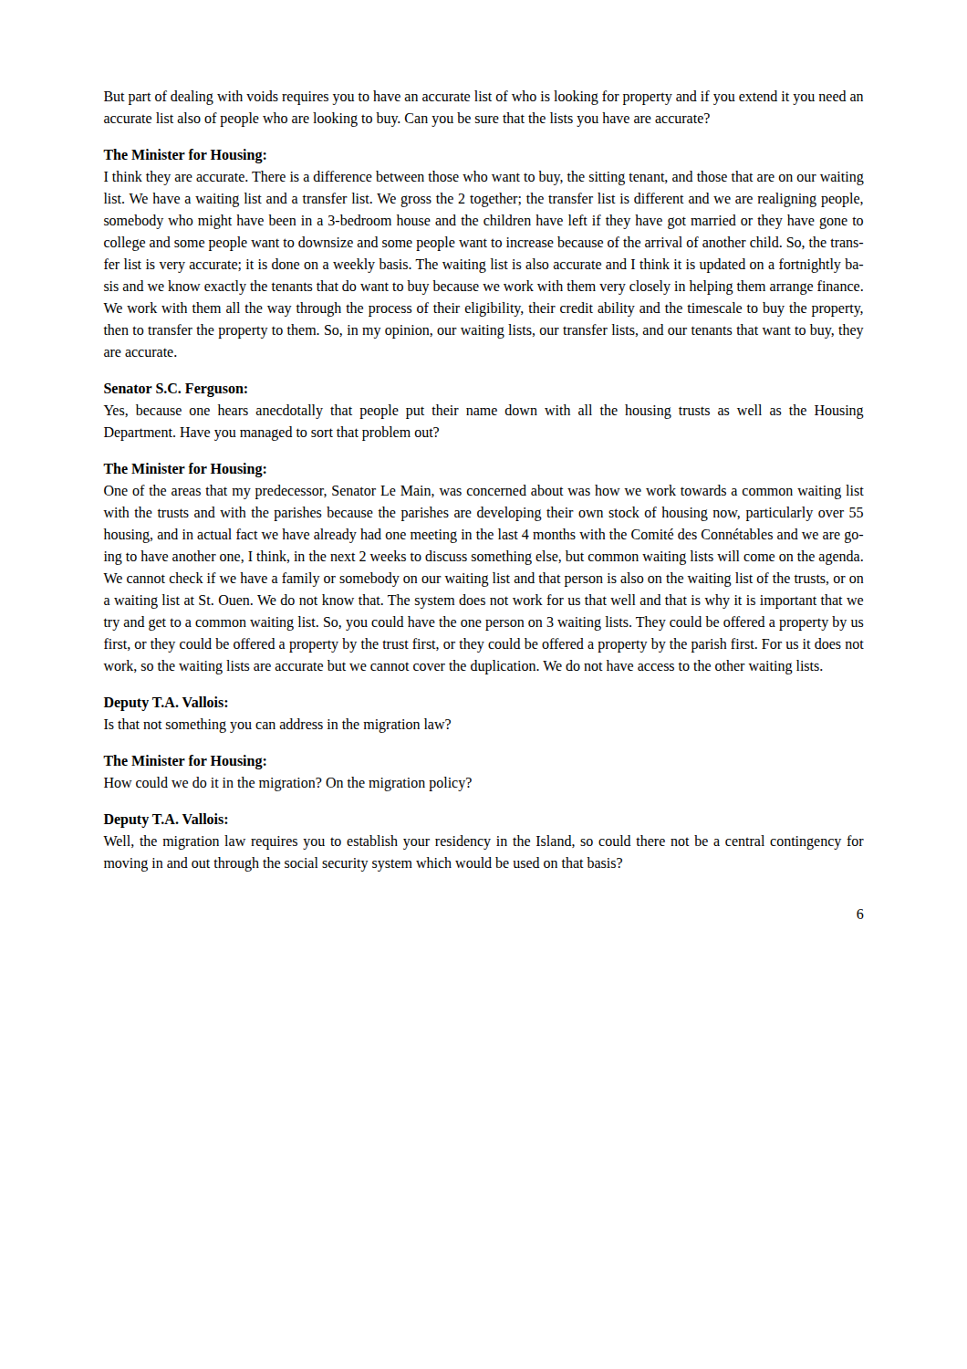But part of dealing with voids requires you to have an accurate list of who is looking for property and if you extend it you need an accurate list also of people who are looking to buy. Can you be sure that the lists you have are accurate?
The Minister for Housing:
I think they are accurate. There is a difference between those who want to buy, the sitting tenant, and those that are on our waiting list. We have a waiting list and a transfer list. We gross the 2 together; the transfer list is different and we are realigning people, somebody who might have been in a 3-bedroom house and the children have left if they have got married or they have gone to college and some people want to downsize and some people want to increase because of the arrival of another child. So, the transfer list is very accurate; it is done on a weekly basis. The waiting list is also accurate and I think it is updated on a fortnightly basis and we know exactly the tenants that do want to buy because we work with them very closely in helping them arrange finance. We work with them all the way through the process of their eligibility, their credit ability and the timescale to buy the property, then to transfer the property to them. So, in my opinion, our waiting lists, our transfer lists, and our tenants that want to buy, they are accurate.
Senator S.C. Ferguson:
Yes, because one hears anecdotally that people put their name down with all the housing trusts as well as the Housing Department. Have you managed to sort that problem out?
The Minister for Housing:
One of the areas that my predecessor, Senator Le Main, was concerned about was how we work towards a common waiting list with the trusts and with the parishes because the parishes are developing their own stock of housing now, particularly over 55 housing, and in actual fact we have already had one meeting in the last 4 months with the Comité des Connétables and we are going to have another one, I think, in the next 2 weeks to discuss something else, but common waiting lists will come on the agenda. We cannot check if we have a family or somebody on our waiting list and that person is also on the waiting list of the trusts, or on a waiting list at St. Ouen. We do not know that. The system does not work for us that well and that is why it is important that we try and get to a common waiting list. So, you could have the one person on 3 waiting lists. They could be offered a property by us first, or they could be offered a property by the trust first, or they could be offered a property by the parish first. For us it does not work, so the waiting lists are accurate but we cannot cover the duplication. We do not have access to the other waiting lists.
Deputy T.A. Vallois:
Is that not something you can address in the migration law?
The Minister for Housing:
How could we do it in the migration? On the migration policy?
Deputy T.A. Vallois:
Well, the migration law requires you to establish your residency in the Island, so could there not be a central contingency for moving in and out through the social security system which would be used on that basis?
6